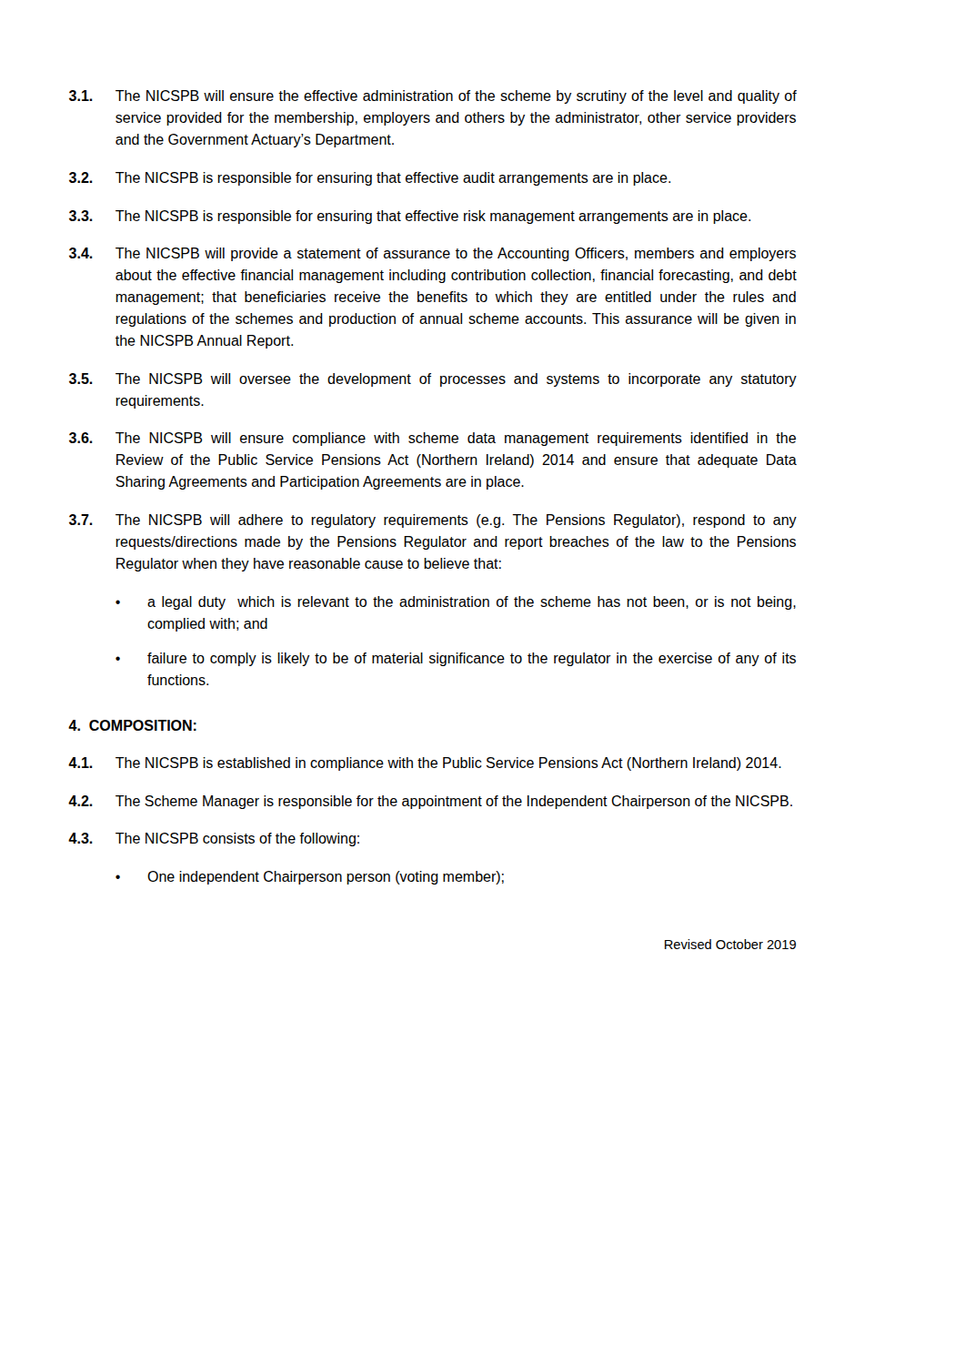3.1. The NICSPB will ensure the effective administration of the scheme by scrutiny of the level and quality of service provided for the membership, employers and others by the administrator, other service providers and the Government Actuary’s Department.
3.2. The NICSPB is responsible for ensuring that effective audit arrangements are in place.
3.3. The NICSPB is responsible for ensuring that effective risk management arrangements are in place.
3.4. The NICSPB will provide a statement of assurance to the Accounting Officers, members and employers about the effective financial management including contribution collection, financial forecasting, and debt management; that beneficiaries receive the benefits to which they are entitled under the rules and regulations of the schemes and production of annual scheme accounts. This assurance will be given in the NICSPB Annual Report.
3.5. The NICSPB will oversee the development of processes and systems to incorporate any statutory requirements.
3.6. The NICSPB will ensure compliance with scheme data management requirements identified in the Review of the Public Service Pensions Act (Northern Ireland) 2014 and ensure that adequate Data Sharing Agreements and Participation Agreements are in place.
3.7. The NICSPB will adhere to regulatory requirements (e.g. The Pensions Regulator), respond to any requests/directions made by the Pensions Regulator and report breaches of the law to the Pensions Regulator when they have reasonable cause to believe that:
• a legal duty which is relevant to the administration of the scheme has not been, or is not being, complied with; and
• failure to comply is likely to be of material significance to the regulator in the exercise of any of its functions.
4. COMPOSITION:
4.1. The NICSPB is established in compliance with the Public Service Pensions Act (Northern Ireland) 2014.
4.2. The Scheme Manager is responsible for the appointment of the Independent Chairperson of the NICSPB.
4.3. The NICSPB consists of the following:
• One independent Chairperson person (voting member);
Revised October 2019